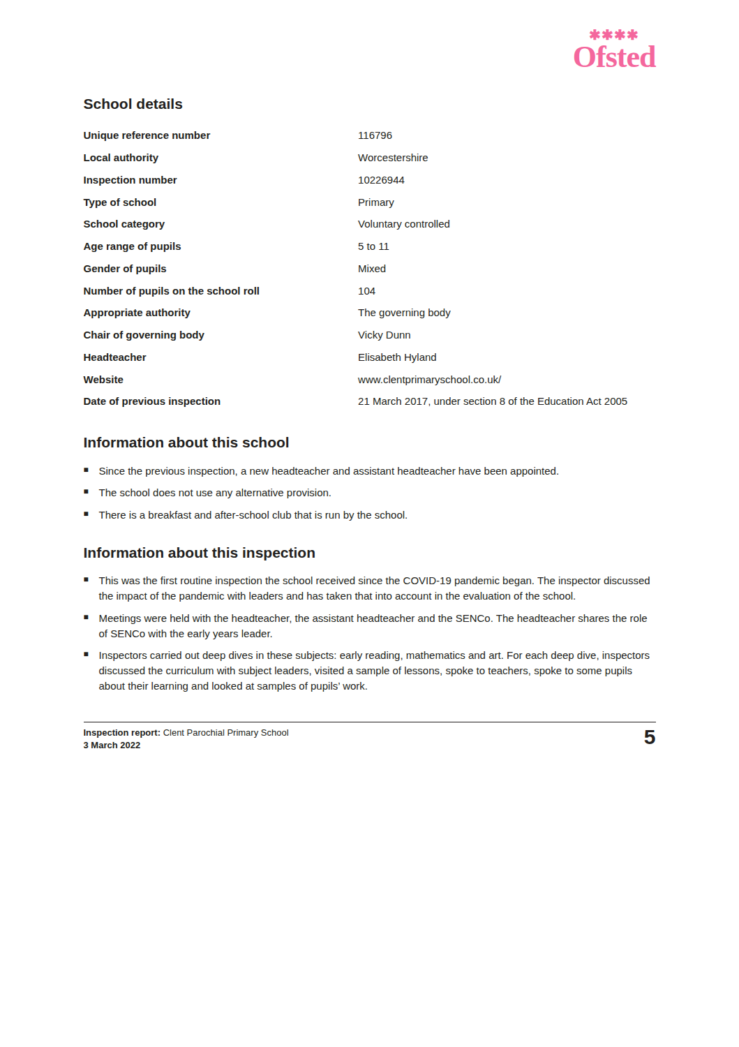✱✱✱✱
Ofsted
School details
| Unique reference number | 116796 |
| Local authority | Worcestershire |
| Inspection number | 10226944 |
| Type of school | Primary |
| School category | Voluntary controlled |
| Age range of pupils | 5 to 11 |
| Gender of pupils | Mixed |
| Number of pupils on the school roll | 104 |
| Appropriate authority | The governing body |
| Chair of governing body | Vicky Dunn |
| Headteacher | Elisabeth Hyland |
| Website | www.clentprimaryschool.co.uk/ |
| Date of previous inspection | 21 March 2017, under section 8 of the Education Act 2005 |
Information about this school
Since the previous inspection, a new headteacher and assistant headteacher have been appointed.
The school does not use any alternative provision.
There is a breakfast and after-school club that is run by the school.
Information about this inspection
This was the first routine inspection the school received since the COVID-19 pandemic began. The inspector discussed the impact of the pandemic with leaders and has taken that into account in the evaluation of the school.
Meetings were held with the headteacher, the assistant headteacher and the SENCo. The headteacher shares the role of SENCo with the early years leader.
Inspectors carried out deep dives in these subjects: early reading, mathematics and art. For each deep dive, inspectors discussed the curriculum with subject leaders, visited a sample of lessons, spoke to teachers, spoke to some pupils about their learning and looked at samples of pupils’ work.
Inspection report: Clent Parochial Primary School
3 March 2022
5